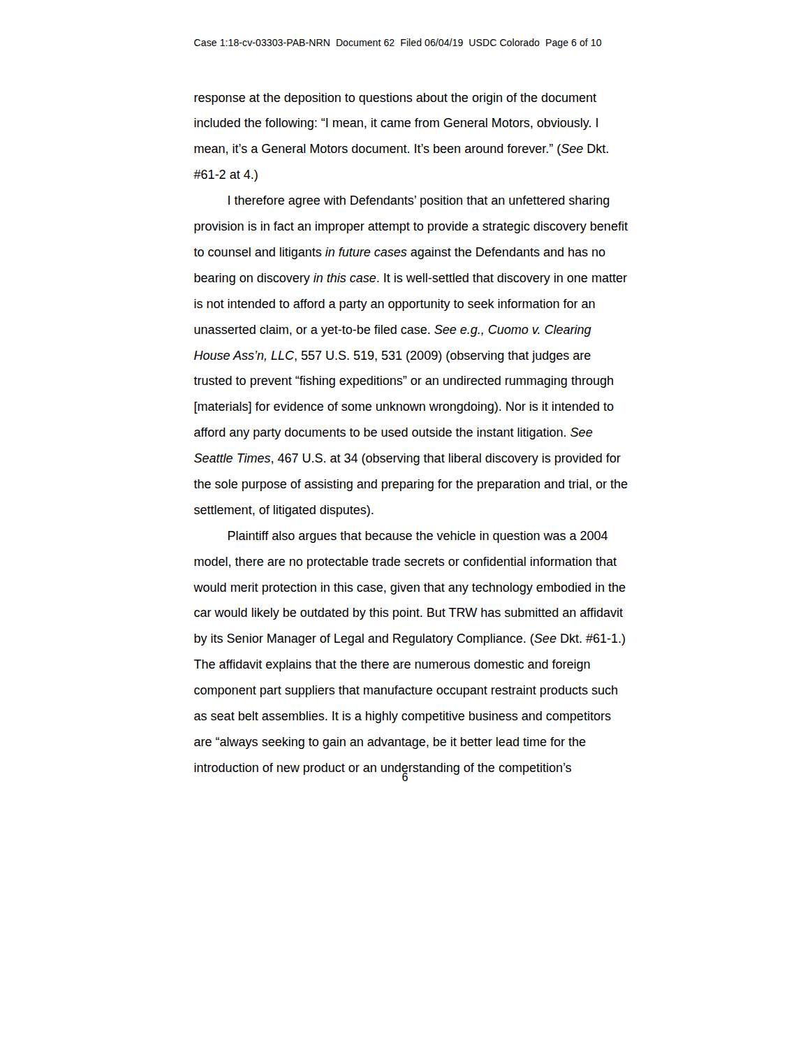Case 1:18-cv-03303-PAB-NRN Document 62 Filed 06/04/19 USDC Colorado Page 6 of 10
response at the deposition to questions about the origin of the document included the following: “I mean, it came from General Motors, obviously. I mean, it’s a General Motors document. It’s been around forever.” (See Dkt. #61-2 at 4.)
I therefore agree with Defendants’ position that an unfettered sharing provision is in fact an improper attempt to provide a strategic discovery benefit to counsel and litigants in future cases against the Defendants and has no bearing on discovery in this case. It is well-settled that discovery in one matter is not intended to afford a party an opportunity to seek information for an unasserted claim, or a yet-to-be filed case. See e.g., Cuomo v. Clearing House Ass’n, LLC, 557 U.S. 519, 531 (2009) (observing that judges are trusted to prevent “fishing expeditions” or an undirected rummaging through [materials] for evidence of some unknown wrongdoing). Nor is it intended to afford any party documents to be used outside the instant litigation. See Seattle Times, 467 U.S. at 34 (observing that liberal discovery is provided for the sole purpose of assisting and preparing for the preparation and trial, or the settlement, of litigated disputes).
Plaintiff also argues that because the vehicle in question was a 2004 model, there are no protectable trade secrets or confidential information that would merit protection in this case, given that any technology embodied in the car would likely be outdated by this point. But TRW has submitted an affidavit by its Senior Manager of Legal and Regulatory Compliance. (See Dkt. #61-1.) The affidavit explains that the there are numerous domestic and foreign component part suppliers that manufacture occupant restraint products such as seat belt assemblies. It is a highly competitive business and competitors are “always seeking to gain an advantage, be it better lead time for the introduction of new product or an understanding of the competition’s
6